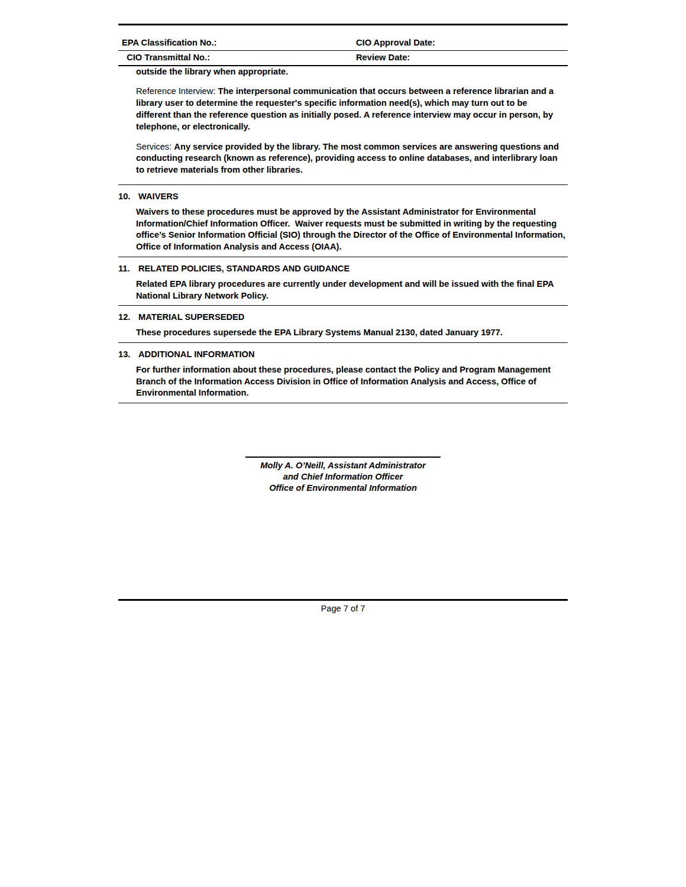| EPA Classification No.: | CIO Approval Date: |
| CIO Transmittal No.: | Review Date: |
outside the library when appropriate.
Reference Interview: The interpersonal communication that occurs between a reference librarian and a library user to determine the requester's specific information need(s), which may turn out to be different than the reference question as initially posed. A reference interview may occur in person, by telephone, or electronically.
Services: Any service provided by the library. The most common services are answering questions and conducting research (known as reference), providing access to online databases, and interlibrary loan to retrieve materials from other libraries.
10. WAIVERS
Waivers to these procedures must be approved by the Assistant Administrator for Environmental Information/Chief Information Officer. Waiver requests must be submitted in writing by the requesting office’s Senior Information Official (SIO) through the Director of the Office of Environmental Information, Office of Information Analysis and Access (OIAA).
11. RELATED POLICIES, STANDARDS AND GUIDANCE
Related EPA library procedures are currently under development and will be issued with the final EPA National Library Network Policy.
12. MATERIAL SUPERSEDED
These procedures supersede the EPA Library Systems Manual 2130, dated January 1977.
13. ADDITIONAL INFORMATION
For further information about these procedures, please contact the Policy and Program Management Branch of the Information Access Division in Office of Information Analysis and Access, Office of Environmental Information.
Molly A. O’Neill, Assistant Administrator
and Chief Information Officer
Office of Environmental Information
Page 7 of 7